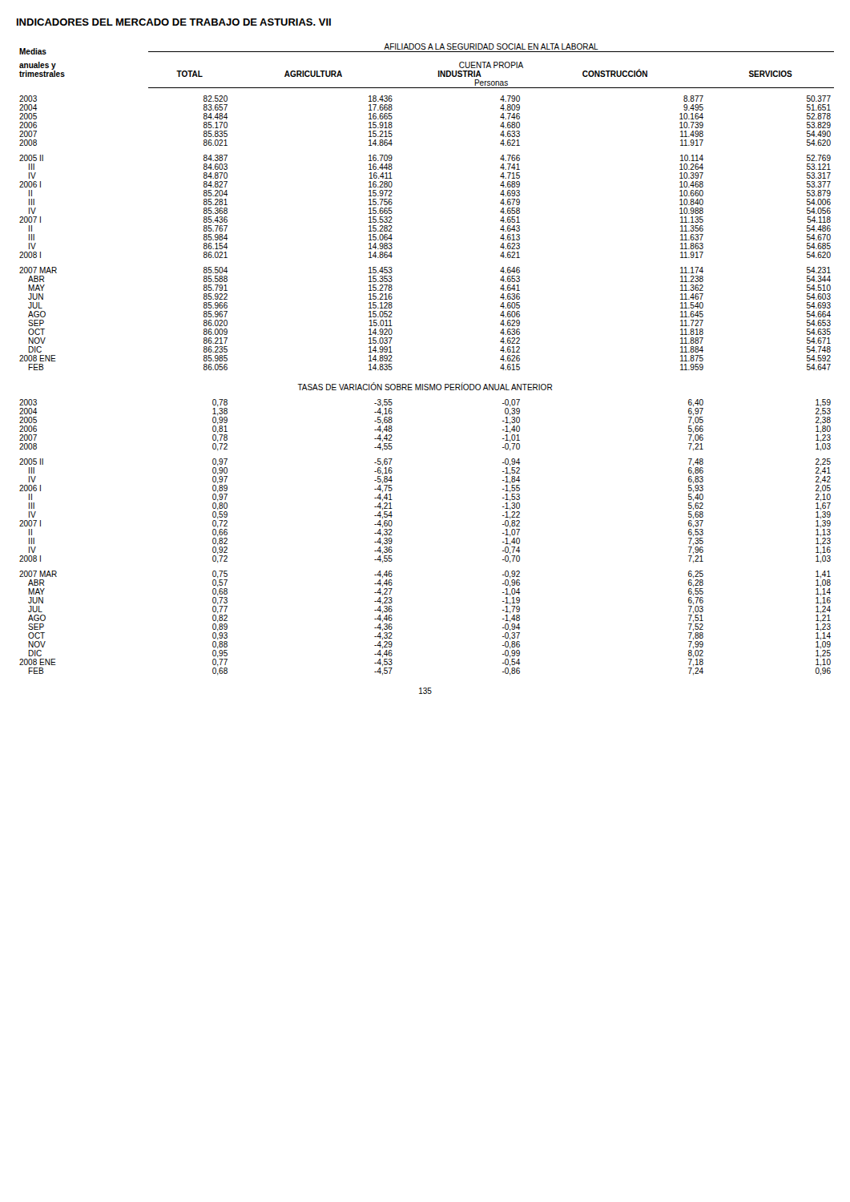INDICADORES DEL MERCADO DE TRABAJO DE ASTURIAS. VII
| Medias | AFILIADOS A LA SEGURIDAD SOCIAL EN ALTA LABORAL |
| --- | --- |
| anuales y | CUENTA PROPIA |
| trimestrales | TOTAL | AGRICULTURA | INDUSTRIA | CONSTRUCCIÓN | SERVICIOS |
| | Personas |
| 2003 | 82.520 | 18.436 | 4.790 | 8.877 | 50.377 |
| 2004 | 83.657 | 17.668 | 4.809 | 9.495 | 51.651 |
| 2005 | 84.484 | 16.665 | 4.746 | 10.164 | 52.878 |
| 2006 | 85.170 | 15.918 | 4.680 | 10.739 | 53.829 |
| 2007 | 85.835 | 15.215 | 4.633 | 11.498 | 54.490 |
| 2008 | 86.021 | 14.864 | 4.621 | 11.917 | 54.620 |
| 2005 II | 84.387 | 16.709 | 4.766 | 10.114 | 52.769 |
| III | 84.603 | 16.448 | 4.741 | 10.264 | 53.121 |
| IV | 84.870 | 16.411 | 4.715 | 10.397 | 53.317 |
| 2006 I | 84.827 | 16.280 | 4.689 | 10.468 | 53.377 |
| II | 85.204 | 15.972 | 4.693 | 10.660 | 53.879 |
| III | 85.281 | 15.756 | 4.679 | 10.840 | 54.006 |
| IV | 85.368 | 15.665 | 4.658 | 10.988 | 54.056 |
| 2007 I | 85.436 | 15.532 | 4.651 | 11.135 | 54.118 |
| II | 85.767 | 15.282 | 4.643 | 11.356 | 54.486 |
| III | 85.984 | 15.064 | 4.613 | 11.637 | 54.670 |
| IV | 86.154 | 14.983 | 4.623 | 11.863 | 54.685 |
| 2008 I | 86.021 | 14.864 | 4.621 | 11.917 | 54.620 |
| 2007 MAR | 85.504 | 15.453 | 4.646 | 11.174 | 54.231 |
| ABR | 85.588 | 15.353 | 4.653 | 11.238 | 54.344 |
| MAY | 85.791 | 15.278 | 4.641 | 11.362 | 54.510 |
| JUN | 85.922 | 15.216 | 4.636 | 11.467 | 54.603 |
| JUL | 85.966 | 15.128 | 4.605 | 11.540 | 54.693 |
| AGO | 85.967 | 15.052 | 4.606 | 11.645 | 54.664 |
| SEP | 86.020 | 15.011 | 4.629 | 11.727 | 54.653 |
| OCT | 86.009 | 14.920 | 4.636 | 11.818 | 54.635 |
| NOV | 86.217 | 15.037 | 4.622 | 11.887 | 54.671 |
| DIC | 86.235 | 14.991 | 4.612 | 11.884 | 54.748 |
| 2008 ENE | 85.985 | 14.892 | 4.626 | 11.875 | 54.592 |
| FEB | 86.056 | 14.835 | 4.615 | 11.959 | 54.647 |
| TASAS DE VARIACIÓN SOBRE MISMO PERÍODO ANUAL ANTERIOR |
| 2003 | 0,78 | -3,55 | -0,07 | 6,40 | 1,59 |
| 2004 | 1,38 | -4,16 | 0,39 | 6,97 | 2,53 |
| 2005 | 0,99 | -5,68 | -1,30 | 7,05 | 2,38 |
| 2006 | 0,81 | -4,48 | -1,40 | 5,66 | 1,80 |
| 2007 | 0,78 | -4,42 | -1,01 | 7,06 | 1,23 |
| 2008 | 0,72 | -4,55 | -0,70 | 7,21 | 1,03 |
| 2005 II | 0,97 | -5,67 | -0,94 | 7,48 | 2,25 |
| III | 0,90 | -6,16 | -1,52 | 6,86 | 2,41 |
| IV | 0,97 | -5,84 | -1,84 | 6,83 | 2,42 |
| 2006 I | 0,89 | -4,75 | -1,55 | 5,93 | 2,05 |
| II | 0,97 | -4,41 | -1,53 | 5,40 | 2,10 |
| III | 0,80 | -4,21 | -1,30 | 5,62 | 1,67 |
| IV | 0,59 | -4,54 | -1,22 | 5,68 | 1,39 |
| 2007 I | 0,72 | -4,60 | -0,82 | 6,37 | 1,39 |
| II | 0,66 | -4,32 | -1,07 | 6,53 | 1,13 |
| III | 0,82 | -4,39 | -1,40 | 7,35 | 1,23 |
| IV | 0,92 | -4,36 | -0,74 | 7,96 | 1,16 |
| 2008 I | 0,72 | -4,55 | -0,70 | 7,21 | 1,03 |
| 2007 MAR | 0,75 | -4,46 | -0,92 | 6,25 | 1,41 |
| ABR | 0,57 | -4,46 | -0,96 | 6,28 | 1,08 |
| MAY | 0,68 | -4,27 | -1,04 | 6,55 | 1,14 |
| JUN | 0,73 | -4,23 | -1,19 | 6,76 | 1,16 |
| JUL | 0,77 | -4,36 | -1,79 | 7,03 | 1,24 |
| AGO | 0,82 | -4,46 | -1,48 | 7,51 | 1,21 |
| SEP | 0,89 | -4,36 | -0,94 | 7,52 | 1,23 |
| OCT | 0,93 | -4,32 | -0,37 | 7,88 | 1,14 |
| NOV | 0,88 | -4,29 | -0,86 | 7,99 | 1,09 |
| DIC | 0,95 | -4,46 | -0,99 | 8,02 | 1,25 |
| 2008 ENE | 0,77 | -4,53 | -0,54 | 7,18 | 1,10 |
| FEB | 0,68 | -4,57 | -0,86 | 7,24 | 0,96 |
135